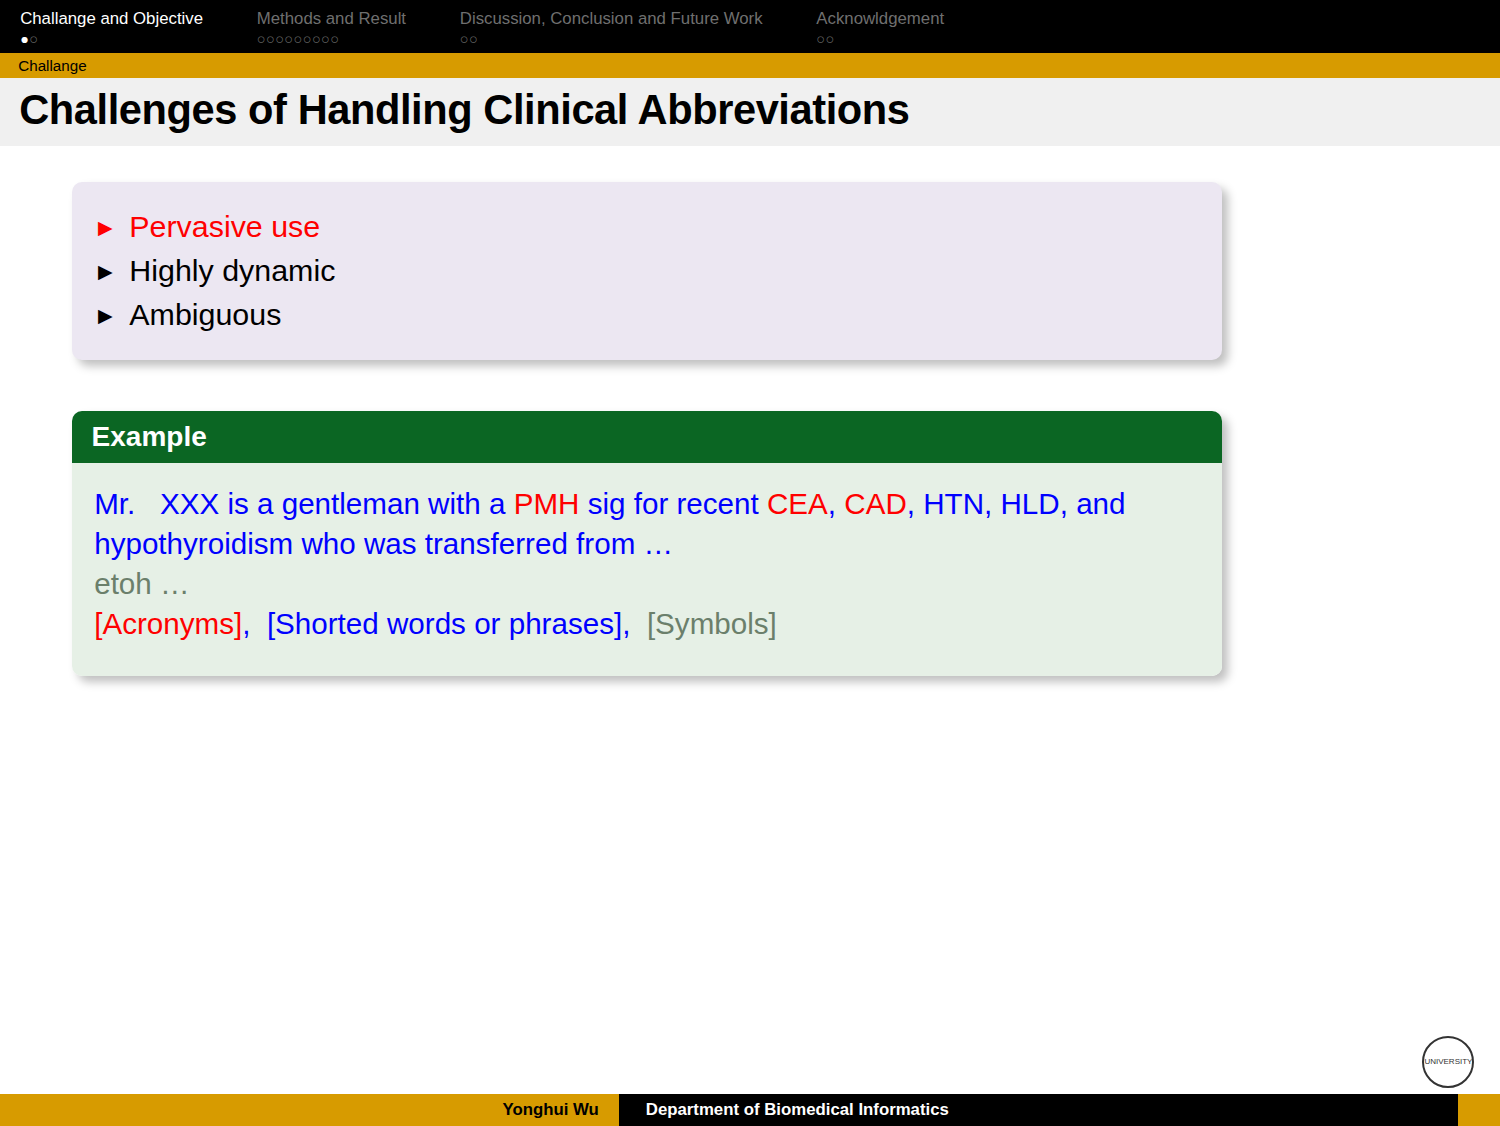Challange and Objective ●○
Methods and Result ○○○○○○○○○
Discussion, Conclusion and Future Work ○○
Acknowldgement ○○
Challange
Challenges of Handling Clinical Abbreviations
▶Pervasive use
▶Highly dynamic
▶Ambiguous
Example
Mr. XXX is a gentleman with a PMH sig for recent CEA, CAD, HTN, HLD, and hypothyroidism who was transferred from …
etoh …
[Acronyms], [Shorted words or phrases], [Symbols]
UNIVERSITY
Yonghui Wu
Department of Biomedical Informatics